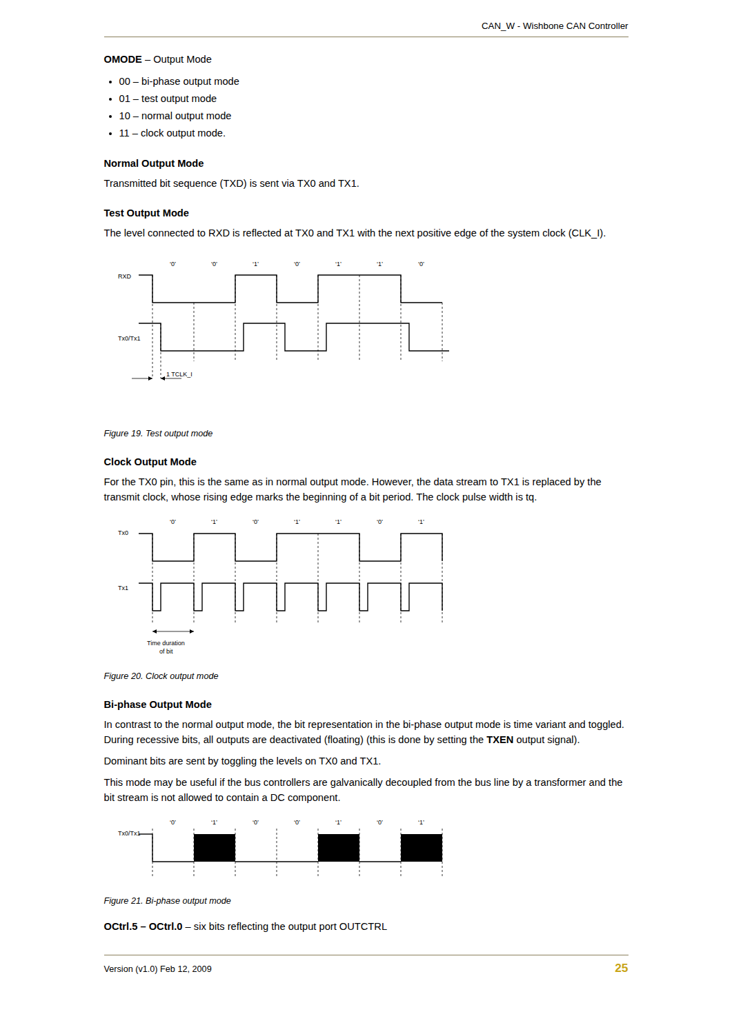CAN_W - Wishbone CAN Controller
OMODE – Output Mode
00 – bi-phase output mode
01 – test output mode
10 – normal output mode
11 – clock output mode.
Normal Output Mode
Transmitted bit sequence (TXD) is sent via TX0 and TX1.
Test Output Mode
The level connected to RXD is reflected at TX0 and TX1 with the next positive edge of the system clock (CLK_I).
RXD Tx0/Tx1 ‘0’ ‘0’ ‘1’ ‘0’ ‘1’ ‘1’ ‘0’ 1 TCLK_I
Figure 19. Test output mode
Clock Output Mode
For the TX0 pin, this is the same as in normal output mode. However, the data stream to TX1 is replaced by the transmit clock, whose rising edge marks the beginning of a bit period. The clock pulse width is tq.
Tx0 Tx1 ‘0’ ‘1’ ‘0’ ‘1’ ‘1’ ‘0’ ‘1’ Time duration of bit
Figure 20. Clock output mode
Bi-phase Output Mode
In contrast to the normal output mode, the bit representation in the bi-phase output mode is time variant and toggled. During recessive bits, all outputs are deactivated (floating) (this is done by setting the TXEN output signal).
Dominant bits are sent by toggling the levels on TX0 and TX1.
This mode may be useful if the bus controllers are galvanically decoupled from the bus line by a transformer and the bit stream is not allowed to contain a DC component.
Tx0/Tx1 ‘0’ ‘1’ ‘0’ ‘0’ ‘1’ ‘0’ ‘1’
Figure 21. Bi-phase output mode
OCtrl.5 – OCtrl.0 – six bits reflecting the output port OUTCTRL
Version (v1.0) Feb 12, 2009 25